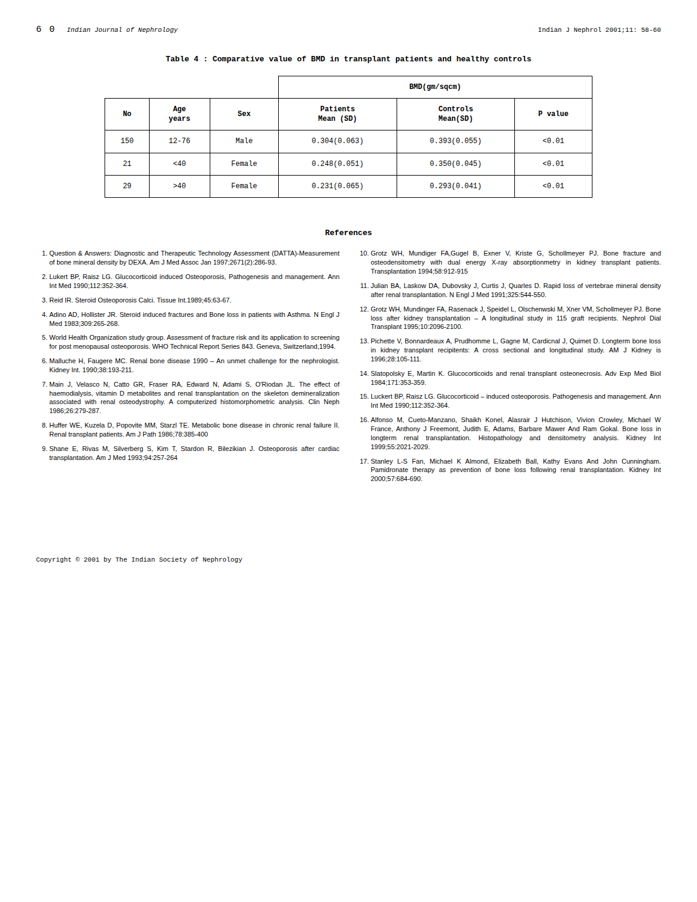6 0 Indian Journal of Nephrology Indian J Nephrol 2001;11: 58-60
Table 4 : Comparative value of BMD in transplant patients and healthy controls
| | BMD(gm/sqcm) |
| No | Age years | Sex | Patients Mean (SD) | Controls Mean(SD) | P value |
| 150 | 12-76 | Male | 0.304(0.063) | 0.393(0.055) | <0.01 |
| 21 | <40 | Female | 0.248(0.051) | 0.350(0.045) | <0.01 |
| 29 | >40 | Female | 0.231(0.065) | 0.293(0.041) | <0.01 |
References
Question & Answers: Diagnostic and Therapeutic Technology Assessment (DATTA)-Measurement of bone mineral density by DEXA. Am J Med Assoc Jan 1997;2671(2):286-93.
Lukert BP, Raisz LG. Glucocorticoid induced Osteoporosis, Pathogenesis and management. Ann Int Med 1990;112:352-364.
Reid IR. Steroid Osteoporosis Calci. Tissue Int.1989;45:63-67.
Adino AD, Hollister JR. Steroid induced fractures and Bone loss in patients with Asthma. N Engl J Med 1983;309:265-268.
World Health Organization study group. Assessment of fracture risk and its application to screening for post menopausal osteoporosis. WHO Technical Report Series 843. Geneva, Switzerland,1994.
Malluche H, Faugere MC. Renal bone disease 1990 – An unmet challenge for the nephrologist. Kidney Int. 1990;38:193-211.
Main J, Velasco N, Catto GR, Fraser RA, Edward N, Adami S, O'Riodan JL. The effect of haemodialysis, vitamin D metabolites and renal transplantation on the skeleton demineralization associated with renal osteodystrophy. A computerized histomorphometric analysis. Clin Neph 1986;26:279-287.
Huffer WE, Kuzela D, Popovite MM, Starzl TE. Metabolic bone disease in chronic renal failure II. Renal transplant patients. Am J Path 1986;78:385-400
Shane E, Rivas M, Silverberg S, Kim T, Stardon R, Bilezikian J. Osteoporosis after cardiac transplantation. Am J Med 1993;94:257-264
Grotz WH, Mundiger FA,Gugel B, Exner V, Kriste G, Schollmeyer PJ. Bone fracture and osteodensitometry with dual energy X-ray absorptionmetry in kidney transplant patients. Transplantation 1994;58:912-915
Julian BA, Laskow DA, Dubovsky J, Curtis J, Quarles D. Rapid loss of vertebrae mineral density after renal transplantation. N Engl J Med 1991;325:544-550.
Grotz WH, Mundinger FA, Rasenack J, Speidel L, Olschenwski M, Xner VM, Schollmeyer PJ. Bone loss after kidney transplantation – A longitudinal study in 115 graft recipients. Nephrol Dial Transplant 1995;10:2096-2100.
Pichette V, Bonnardeaux A, Prudhomme L, Gagne M, Cardicnal J, Quimet D. Longterm bone loss in kidney transplant recipitents: A cross sectional and longitudinal study. AM J Kidney is 1996;28:105-111.
Slatopolsky E, Martin K. Glucocorticoids and renal transplant osteonecrosis. Adv Exp Med Biol 1984;171:353-359.
Luckert BP, Raisz LG. Glucocorticoid – induced osteoporosis. Pathogenesis and management. Ann Int Med 1990;112:352-364.
Alfonso M, Cueto-Manzano, Shaikh Konel, Alasrair J Hutchison, Vivion Crowley, Michael W France, Anthony J Freemont, Judith E, Adams, Barbare Mawer And Ram Gokal. Bone loss in longterm renal transplantation. Histopathology and densitometry analysis. Kidney Int 1999;55:2021-2029.
Stanley L-S Fan, Michael K Almond, Elizabeth Ball, Kathy Evans And John Cunningham. Pamidronate therapy as prevention of bone loss following renal transplantation. Kidney Int 2000;57:684-690.
Copyright © 2001 by The Indian Society of Nephrology